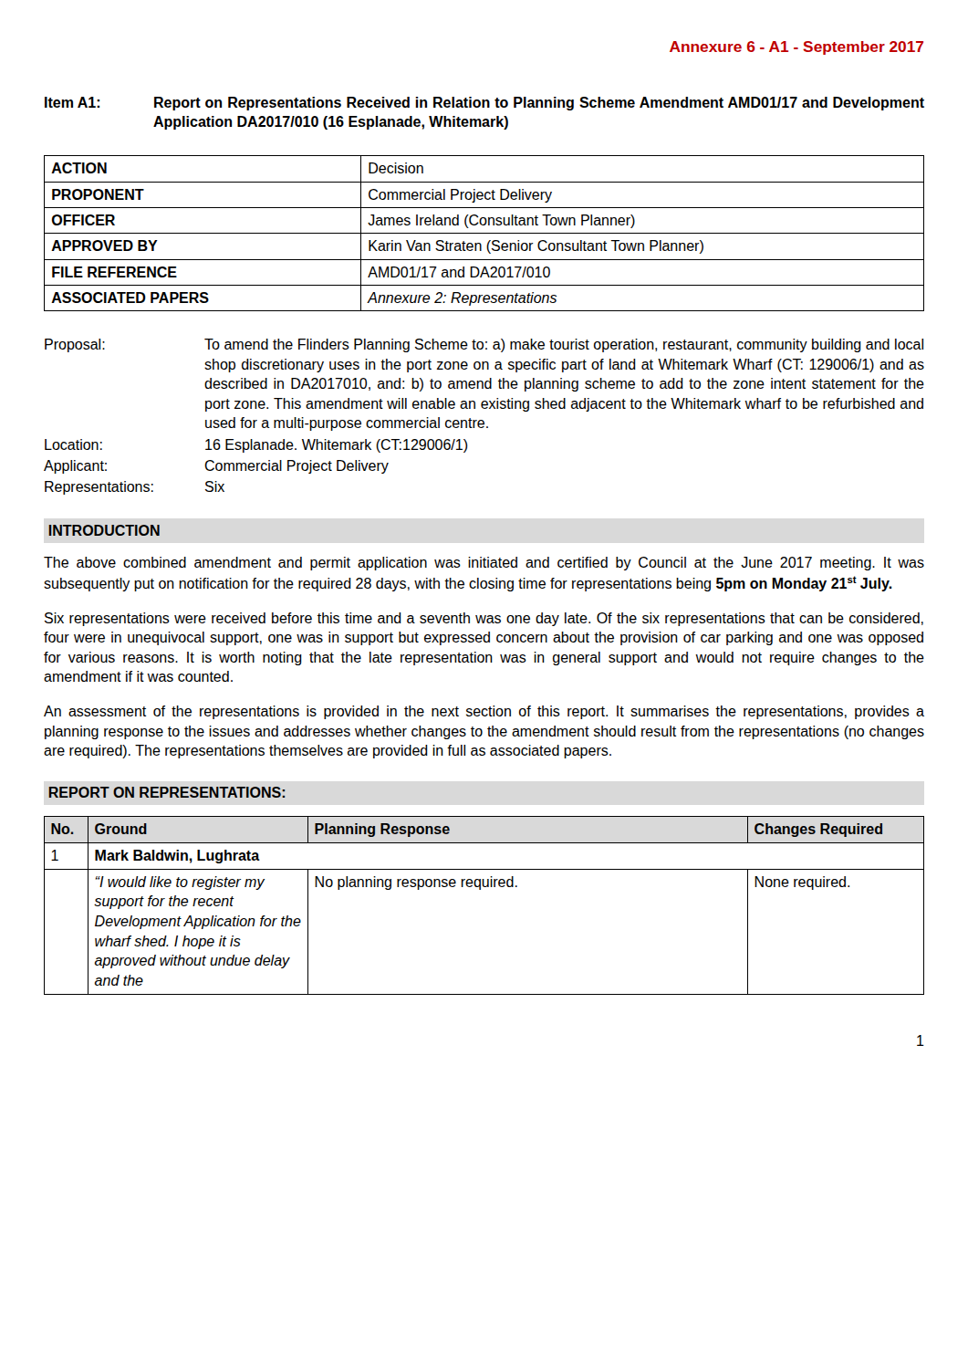Annexure 6 - A1 - September 2017
Item A1:
Report on Representations Received in Relation to Planning Scheme Amendment AMD01/17 and Development Application DA2017/010 (16 Esplanade, Whitemark)
| ACTION | Decision |
| PROPONENT | Commercial Project Delivery |
| OFFICER | James Ireland (Consultant Town Planner) |
| APPROVED BY | Karin Van Straten (Senior Consultant Town Planner) |
| FILE REFERENCE | AMD01/17 and DA2017/010 |
| ASSOCIATED PAPERS | Annexure 2: Representations |
Proposal:
To amend the Flinders Planning Scheme to: a) make tourist operation, restaurant, community building and local shop discretionary uses in the port zone on a specific part of land at Whitemark Wharf (CT: 129006/1) and as described in DA2017010, and: b) to amend the planning scheme to add to the zone intent statement for the port zone. This amendment will enable an existing shed adjacent to the Whitemark wharf to be refurbished and used for a multi-purpose commercial centre.
Location:
16 Esplanade. Whitemark (CT:129006/1)
Applicant:
Commercial Project Delivery
Representations:
Six
INTRODUCTION
The above combined amendment and permit application was initiated and certified by Council at the June 2017 meeting. It was subsequently put on notification for the required 28 days, with the closing time for representations being 5pm on Monday 21st July.
Six representations were received before this time and a seventh was one day late. Of the six representations that can be considered, four were in unequivocal support, one was in support but expressed concern about the provision of car parking and one was opposed for various reasons. It is worth noting that the late representation was in general support and would not require changes to the amendment if it was counted.
An assessment of the representations is provided in the next section of this report. It summarises the representations, provides a planning response to the issues and addresses whether changes to the amendment should result from the representations (no changes are required). The representations themselves are provided in full as associated papers.
REPORT ON REPRESENTATIONS:
| No. | Ground | Planning Response | Changes Required |
| --- | --- | --- | --- |
| 1 | Mark Baldwin, Lughrata |
| | “I would like to register my support for the recent Development Application for the wharf shed. I hope it is approved without undue delay and the | No planning response required. | None required. |
1